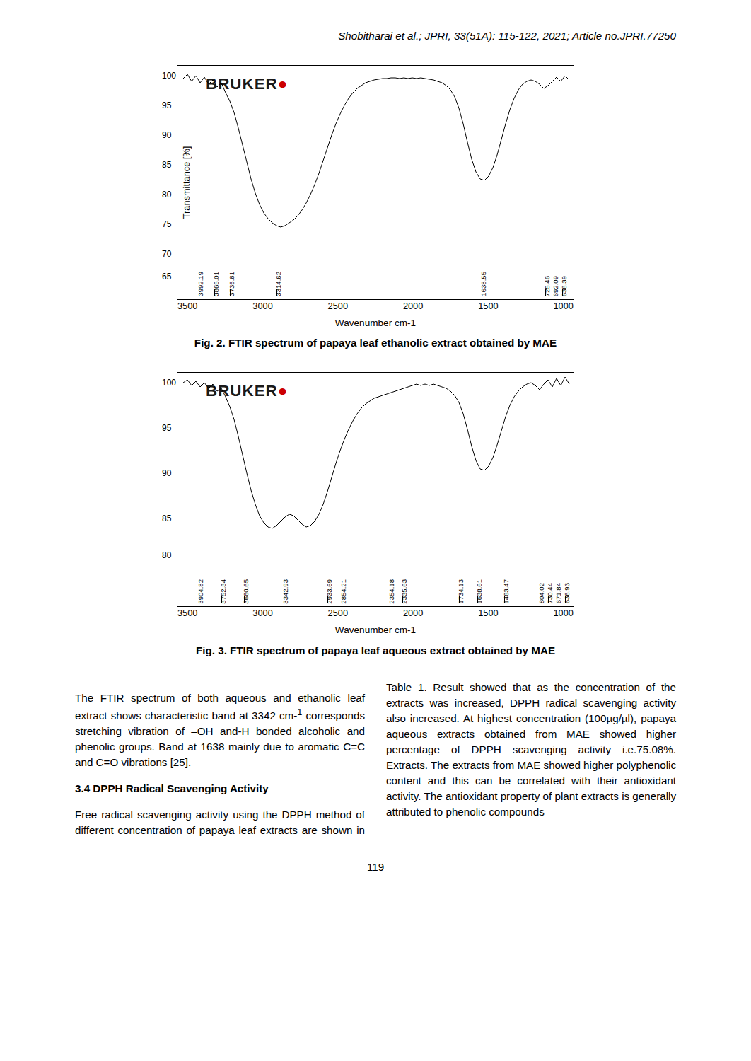Shobitharai et al.; JPRI, 33(51A): 115-122, 2021; Article no.JPRI.77250
BRUKER●
Transmittance [%]
100 95 90 85 80 75 70 65
3992.19 3865.01 3735.81 3314.62 1638.55 725.46 692.09 638.39
350030002500200015001000
Wavenumber cm-1
Fig. 2. FTIR spectrum of papaya leaf ethanolic extract obtained by MAE
BRUKER●
100 95 90 85 80
3904.82 3752.34 3660.65 3342.93 2933.69 2854.21 2354.18 2335.63 1734.13 1638.61 1463.47 804.02 730.44 671.84 636.93
350030002500200015001000
Wavenumber cm-1
Fig. 3. FTIR spectrum of papaya leaf aqueous extract obtained by MAE
The FTIR spectrum of both aqueous and ethanolic leaf extract shows characteristic band at 3342 cm-1 corresponds stretching vibration of –OH and-H bonded alcoholic and phenolic groups. Band at 1638 mainly due to aromatic C=C and C=O vibrations [25].
3.4 DPPH Radical Scavenging Activity
Free radical scavenging activity using the DPPH method of different concentration of papaya leaf extracts are shown in Table 1. Result showed that as the concentration of the extracts was increased, DPPH radical scavenging activity also increased. At highest concentration (100µg/µl), papaya aqueous extracts obtained from MAE showed higher percentage of DPPH scavenging activity i.e.75.08%. Extracts. The extracts from MAE showed higher polyphenolic content and this can be correlated with their antioxidant activity. The antioxidant property of plant extracts is generally attributed to phenolic compounds
119